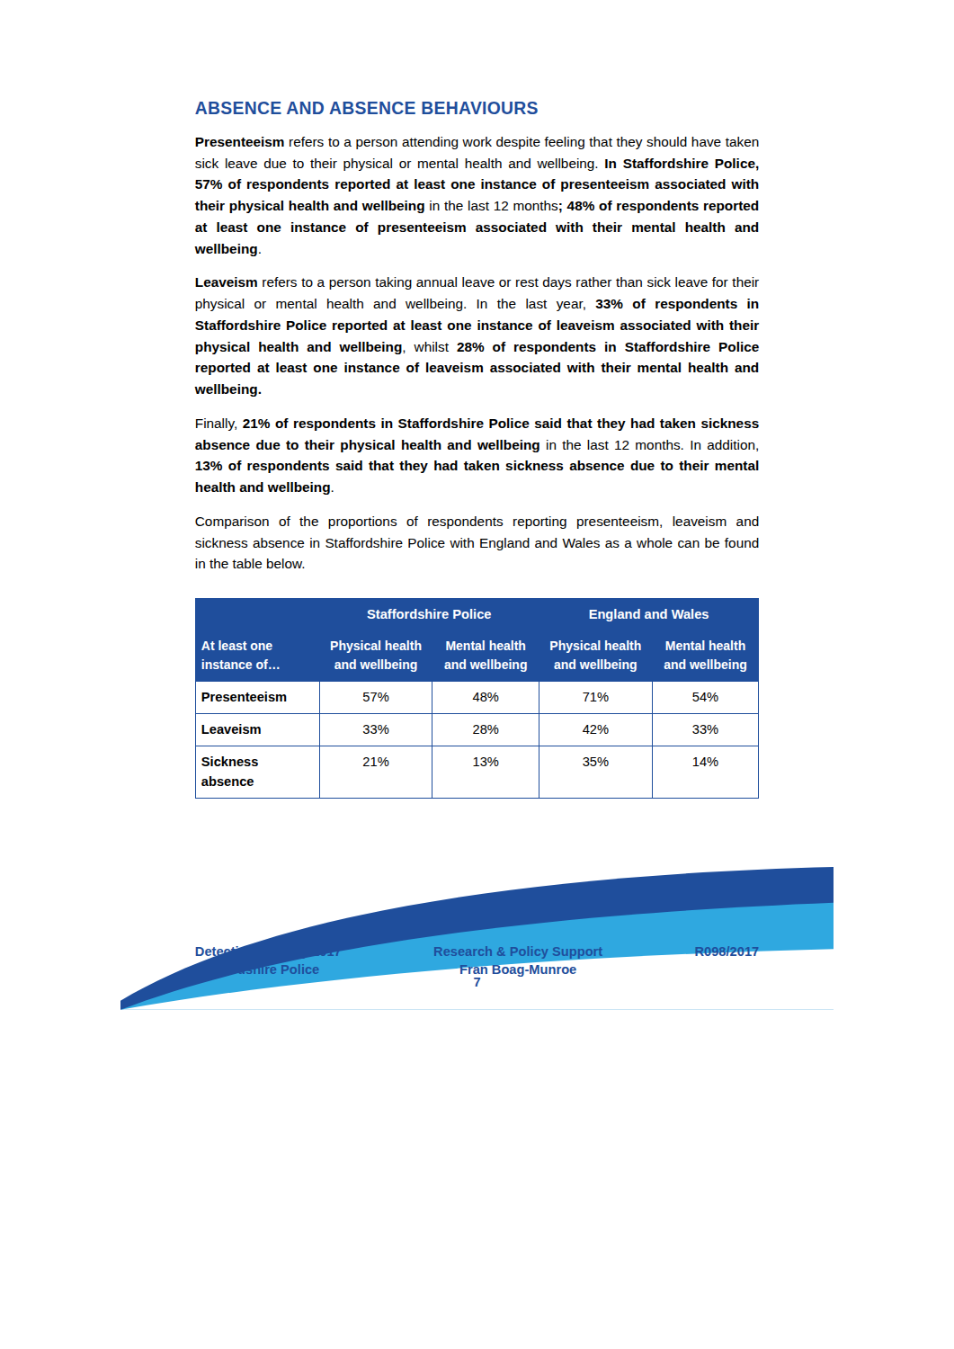ABSENCE AND ABSENCE BEHAVIOURS
Presenteeism refers to a person attending work despite feeling that they should have taken sick leave due to their physical or mental health and wellbeing. In Staffordshire Police, 57% of respondents reported at least one instance of presenteeism associated with their physical health and wellbeing in the last 12 months; 48% of respondents reported at least one instance of presenteeism associated with their mental health and wellbeing.
Leaveism refers to a person taking annual leave or rest days rather than sick leave for their physical or mental health and wellbeing. In the last year, 33% of respondents in Staffordshire Police reported at least one instance of leaveism associated with their physical health and wellbeing, whilst 28% of respondents in Staffordshire Police reported at least one instance of leaveism associated with their mental health and wellbeing.
Finally, 21% of respondents in Staffordshire Police said that they had taken sickness absence due to their physical health and wellbeing in the last 12 months. In addition, 13% of respondents said that they had taken sickness absence due to their mental health and wellbeing.
Comparison of the proportions of respondents reporting presenteeism, leaveism and sickness absence in Staffordshire Police with England and Wales as a whole can be found in the table below.
| | Staffordshire Police | England and Wales |
| --- | --- | --- |
| At least one instance of… | Physical health and wellbeing | Mental health and wellbeing | Physical health and wellbeing | Mental health and wellbeing |
| Presenteeism | 57% | 48% | 71% | 54% |
| Leaveism | 33% | 28% | 42% | 33% |
| Sickness absence | 21% | 13% | 35% | 14% |
Detectives Survey 2017
Staffordshire Police
Research & Policy Support
Fran Boag-Munroe
R098/2017
7